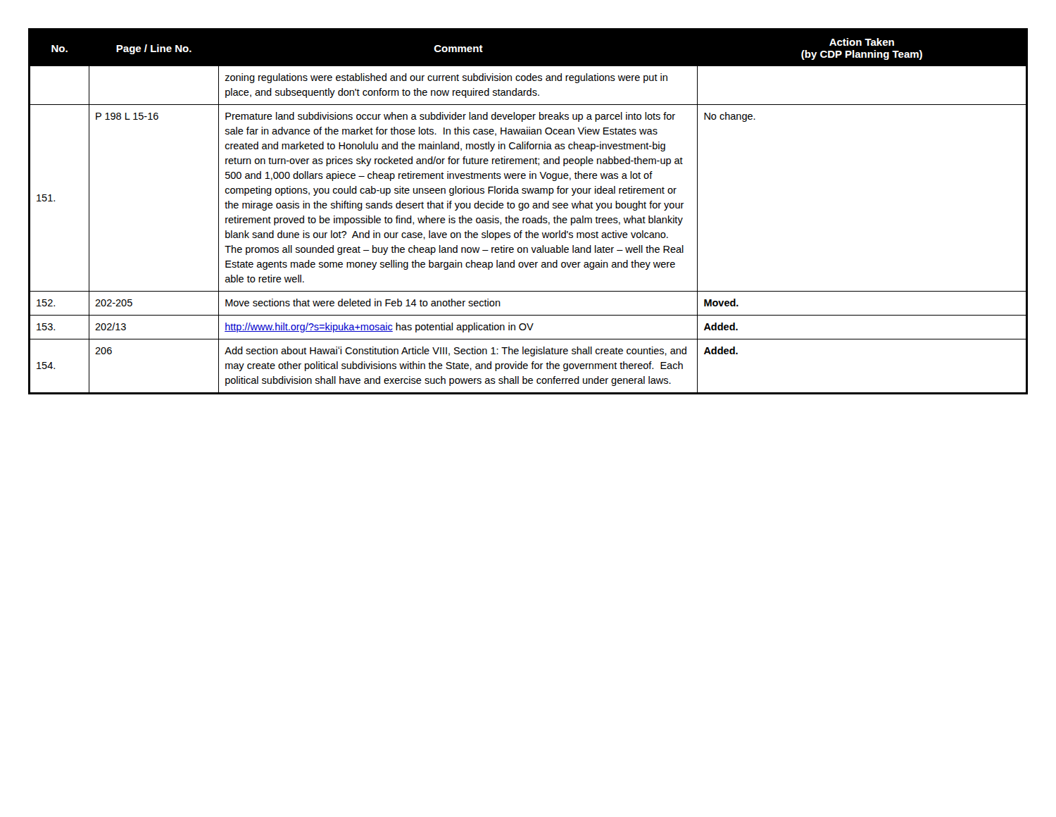| No. | Page / Line No. | Comment | Action Taken (by CDP Planning Team) |
| --- | --- | --- | --- |
| | | zoning regulations were established and our current subdivision codes and regulations were put in place, and subsequently don't conform to the now required standards. | |
| 151. | P 198 L 15-16 | Premature land subdivisions occur when a subdivider land developer breaks up a parcel into lots for sale far in advance of the market for those lots. In this case, Hawaiian Ocean View Estates was created and marketed to Honolulu and the mainland, mostly in California as cheap-investment-big return on turn-over as prices sky rocketed and/or for future retirement; and people nabbed-them-up at 500 and 1,000 dollars apiece – cheap retirement investments were in Vogue, there was a lot of competing options, you could cab-up site unseen glorious Florida swamp for your ideal retirement or the mirage oasis in the shifting sands desert that if you decide to go and see what you bought for your retirement proved to be impossible to find, where is the oasis, the roads, the palm trees, what blankity blank sand dune is our lot? And in our case, lave on the slopes of the world's most active volcano. The promos all sounded great – buy the cheap land now – retire on valuable land later – well the Real Estate agents made some money selling the bargain cheap land over and over again and they were able to retire well. | No change. |
| 152. | 202-205 | Move sections that were deleted in Feb 14 to another section | Moved. |
| 153. | 202/13 | http://www.hilt.org/?s=kipuka+mosaic has potential application in OV | Added. |
| 154. | 206 | Add section about Hawaiʻi Constitution Article VIII, Section 1: The legislature shall create counties, and may create other political subdivisions within the State, and provide for the government thereof. Each political subdivision shall have and exercise such powers as shall be conferred under general laws. | Added. |